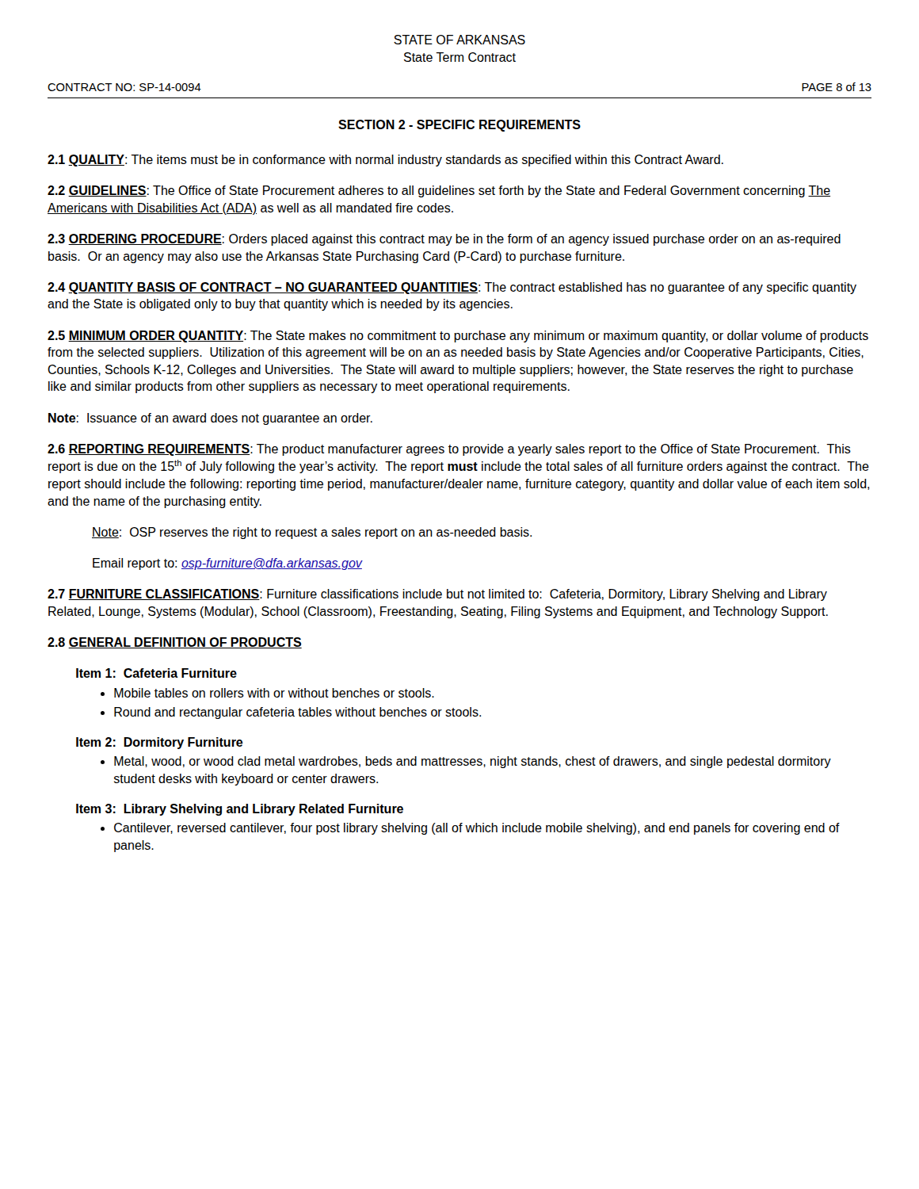STATE OF ARKANSAS
State Term Contract
CONTRACT NO: SP-14-0094 PAGE 8 of 13
SECTION 2 - SPECIFIC REQUIREMENTS
2.1 QUALITY: The items must be in conformance with normal industry standards as specified within this Contract Award.
2.2 GUIDELINES: The Office of State Procurement adheres to all guidelines set forth by the State and Federal Government concerning The Americans with Disabilities Act (ADA) as well as all mandated fire codes.
2.3 ORDERING PROCEDURE: Orders placed against this contract may be in the form of an agency issued purchase order on an as-required basis. Or an agency may also use the Arkansas State Purchasing Card (P-Card) to purchase furniture.
2.4 QUANTITY BASIS OF CONTRACT – NO GUARANTEED QUANTITIES: The contract established has no guarantee of any specific quantity and the State is obligated only to buy that quantity which is needed by its agencies.
2.5 MINIMUM ORDER QUANTITY: The State makes no commitment to purchase any minimum or maximum quantity, or dollar volume of products from the selected suppliers. Utilization of this agreement will be on an as needed basis by State Agencies and/or Cooperative Participants, Cities, Counties, Schools K-12, Colleges and Universities. The State will award to multiple suppliers; however, the State reserves the right to purchase like and similar products from other suppliers as necessary to meet operational requirements.
Note: Issuance of an award does not guarantee an order.
2.6 REPORTING REQUIREMENTS: The product manufacturer agrees to provide a yearly sales report to the Office of State Procurement. This report is due on the 15th of July following the year’s activity. The report must include the total sales of all furniture orders against the contract. The report should include the following: reporting time period, manufacturer/dealer name, furniture category, quantity and dollar value of each item sold, and the name of the purchasing entity.
Note: OSP reserves the right to request a sales report on an as-needed basis.
Email report to: osp-furniture@dfa.arkansas.gov
2.7 FURNITURE CLASSIFICATIONS: Furniture classifications include but not limited to: Cafeteria, Dormitory, Library Shelving and Library Related, Lounge, Systems (Modular), School (Classroom), Freestanding, Seating, Filing Systems and Equipment, and Technology Support.
2.8 GENERAL DEFINITION OF PRODUCTS
Item 1: Cafeteria Furniture
Mobile tables on rollers with or without benches or stools.
Round and rectangular cafeteria tables without benches or stools.
Item 2: Dormitory Furniture
Metal, wood, or wood clad metal wardrobes, beds and mattresses, night stands, chest of drawers, and single pedestal dormitory student desks with keyboard or center drawers.
Item 3: Library Shelving and Library Related Furniture
Cantilever, reversed cantilever, four post library shelving (all of which include mobile shelving), and end panels for covering end of panels.